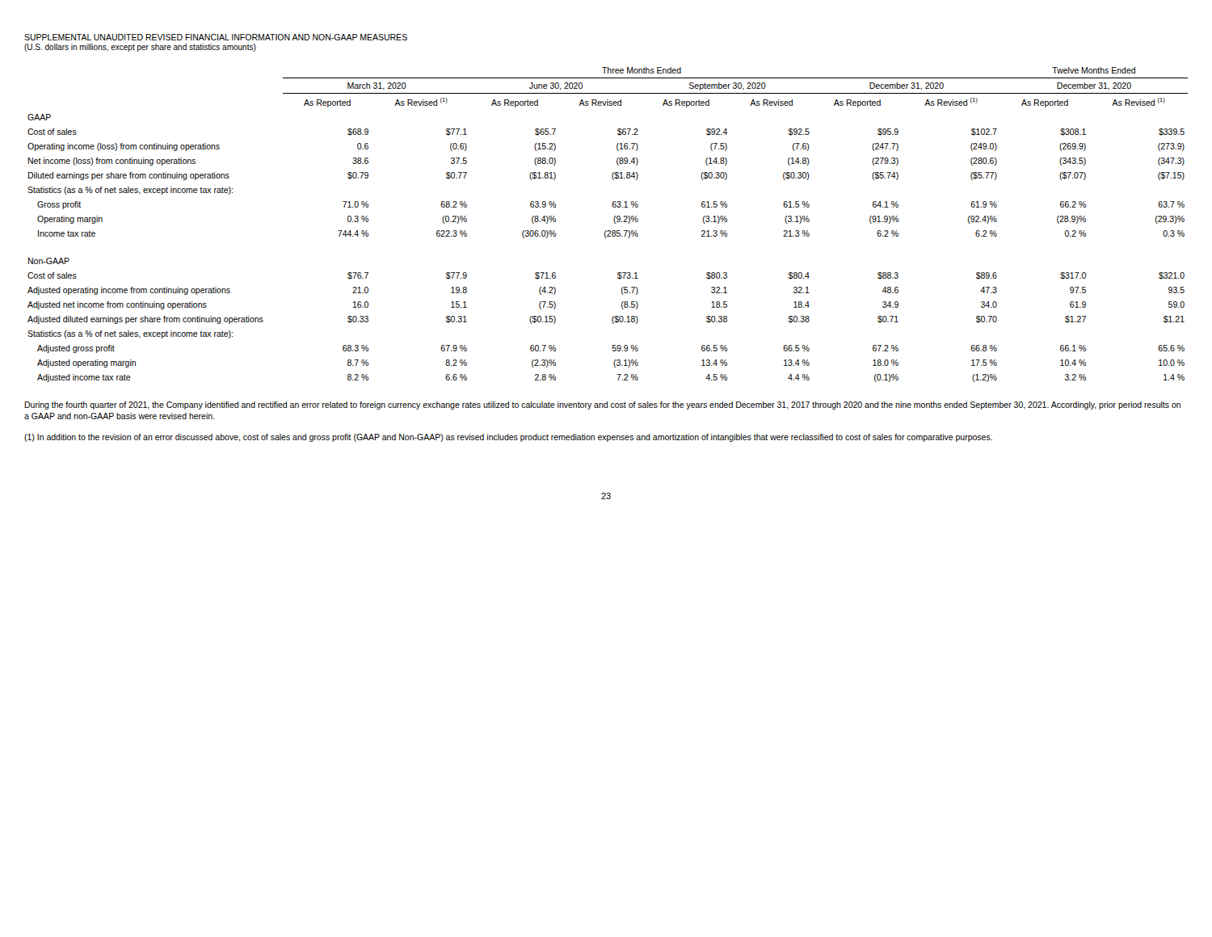SUPPLEMENTAL UNAUDITED REVISED FINANCIAL INFORMATION AND NON-GAAP MEASURES
(U.S. dollars in millions, except per share and statistics amounts)
| | Three Months Ended | Twelve Months Ended |
| --- | --- | --- |
| | March 31, 2020 | June 30, 2020 | September 30, 2020 | December 31, 2020 | December 31, 2020 |
| | As Reported | As Revised (1) | As Reported | As Revised | As Reported | As Revised | As Reported | As Revised (1) | As Reported | As Revised (1) |
| GAAP | |
| Cost of sales | $68.9 | $77.1 | $65.7 | $67.2 | $92.4 | $92.5 | $95.9 | $102.7 | $308.1 | $339.5 |
| Operating income (loss) from continuing operations | 0.6 | (0.6) | (15.2) | (16.7) | (7.5) | (7.6) | (247.7) | (249.0) | (269.9) | (273.9) |
| Net income (loss) from continuing operations | 38.6 | 37.5 | (88.0) | (89.4) | (14.8) | (14.8) | (279.3) | (280.6) | (343.5) | (347.3) |
| Diluted earnings per share from continuing operations | $0.79 | $0.77 | ($1.81) | ($1.84) | ($0.30) | ($0.30) | ($5.74) | ($5.77) | ($7.07) | ($7.15) |
| Statistics (as a % of net sales, except income tax rate): | |
| Gross profit | 71.0 % | 68.2 % | 63.9 % | 63.1 % | 61.5 % | 61.5 % | 64.1 % | 61.9 % | 66.2 % | 63.7 % |
| Operating margin | 0.3 % | (0.2)% | (8.4)% | (9.2)% | (3.1)% | (3.1)% | (91.9)% | (92.4)% | (28.9)% | (29.3)% |
| Income tax rate | 744.4 % | 622.3 % | (306.0)% | (285.7)% | 21.3 % | 21.3 % | 6.2 % | 6.2 % | 0.2 % | 0.3 % |
| Non-GAAP | |
| Cost of sales | $76.7 | $77.9 | $71.6 | $73.1 | $80.3 | $80.4 | $88.3 | $89.6 | $317.0 | $321.0 |
| Adjusted operating income from continuing operations | 21.0 | 19.8 | (4.2) | (5.7) | 32.1 | 32.1 | 48.6 | 47.3 | 97.5 | 93.5 |
| Adjusted net income from continuing operations | 16.0 | 15.1 | (7.5) | (8.5) | 18.5 | 18.4 | 34.9 | 34.0 | 61.9 | 59.0 |
| Adjusted diluted earnings per share from continuing operations | $0.33 | $0.31 | ($0.15) | ($0.18) | $0.38 | $0.38 | $0.71 | $0.70 | $1.27 | $1.21 |
| Statistics (as a % of net sales, except income tax rate): | |
| Adjusted gross profit | 68.3 % | 67.9 % | 60.7 % | 59.9 % | 66.5 % | 66.5 % | 67.2 % | 66.8 % | 66.1 % | 65.6 % |
| Adjusted operating margin | 8.7 % | 8.2 % | (2.3)% | (3.1)% | 13.4 % | 13.4 % | 18.0 % | 17.5 % | 10.4 % | 10.0 % |
| Adjusted income tax rate | 8.2 % | 6.6 % | 2.8 % | 7.2 % | 4.5 % | 4.4 % | (0.1)% | (1.2)% | 3.2 % | 1.4 % |
During the fourth quarter of 2021, the Company identified and rectified an error related to foreign currency exchange rates utilized to calculate inventory and cost of sales for the years ended December 31, 2017 through 2020 and the nine months ended September 30, 2021. Accordingly, prior period results on a GAAP and non-GAAP basis were revised herein.
(1) In addition to the revision of an error discussed above, cost of sales and gross profit (GAAP and Non-GAAP) as revised includes product remediation expenses and amortization of intangibles that were reclassified to cost of sales for comparative purposes.
23